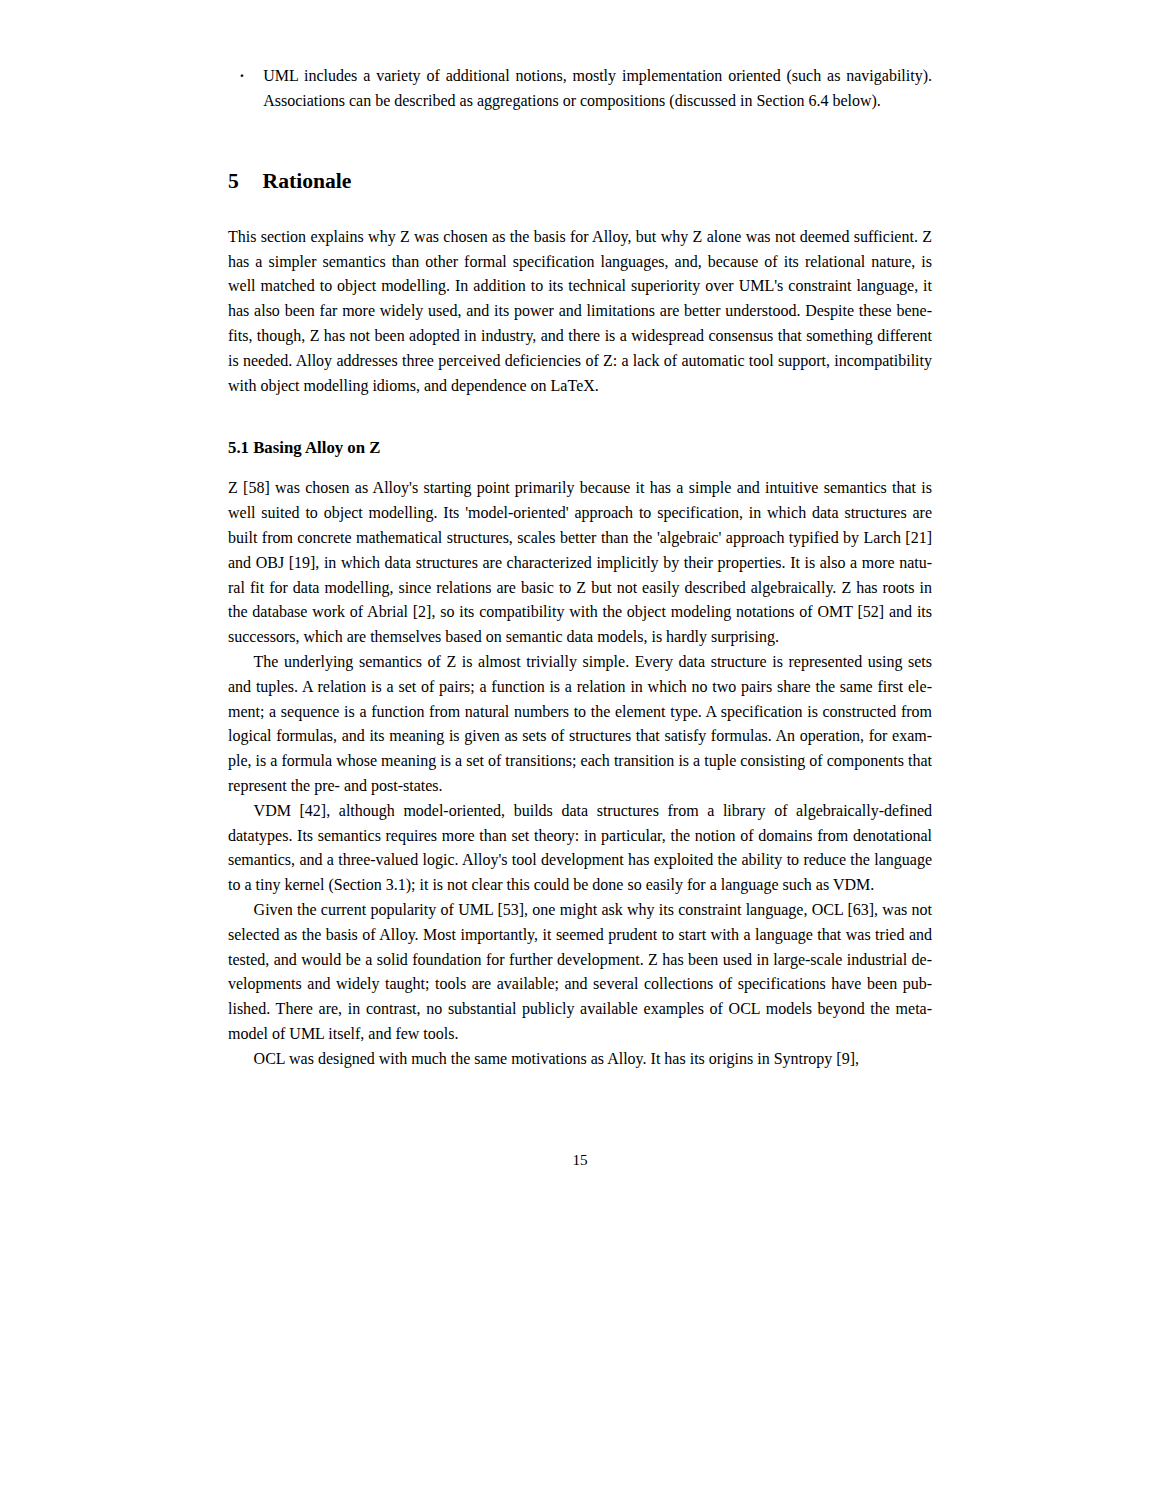UML includes a variety of additional notions, mostly implementation oriented (such as navigability). Associations can be described as aggregations or compositions (discussed in Section 6.4 below).
5 Rationale
This section explains why Z was chosen as the basis for Alloy, but why Z alone was not deemed sufficient. Z has a simpler semantics than other formal specification languages, and, because of its relational nature, is well matched to object modelling. In addition to its technical superiority over UML's constraint language, it has also been far more widely used, and its power and limitations are better understood. Despite these benefits, though, Z has not been adopted in industry, and there is a widespread consensus that something different is needed. Alloy addresses three perceived deficiencies of Z: a lack of automatic tool support, incompatibility with object modelling idioms, and dependence on LaTeX.
5.1 Basing Alloy on Z
Z [58] was chosen as Alloy's starting point primarily because it has a simple and intuitive semantics that is well suited to object modelling. Its 'model-oriented' approach to specification, in which data structures are built from concrete mathematical structures, scales better than the 'algebraic' approach typified by Larch [21] and OBJ [19], in which data structures are characterized implicitly by their properties. It is also a more natural fit for data modelling, since relations are basic to Z but not easily described algebraically. Z has roots in the database work of Abrial [2], so its compatibility with the object modeling notations of OMT [52] and its successors, which are themselves based on semantic data models, is hardly surprising.
The underlying semantics of Z is almost trivially simple. Every data structure is represented using sets and tuples. A relation is a set of pairs; a function is a relation in which no two pairs share the same first element; a sequence is a function from natural numbers to the element type. A specification is constructed from logical formulas, and its meaning is given as sets of structures that satisfy formulas. An operation, for example, is a formula whose meaning is a set of transitions; each transition is a tuple consisting of components that represent the pre- and post-states.
VDM [42], although model-oriented, builds data structures from a library of algebraically-defined datatypes. Its semantics requires more than set theory: in particular, the notion of domains from denotational semantics, and a three-valued logic. Alloy's tool development has exploited the ability to reduce the language to a tiny kernel (Section 3.1); it is not clear this could be done so easily for a language such as VDM.
Given the current popularity of UML [53], one might ask why its constraint language, OCL [63], was not selected as the basis of Alloy. Most importantly, it seemed prudent to start with a language that was tried and tested, and would be a solid foundation for further development. Z has been used in large-scale industrial developments and widely taught; tools are available; and several collections of specifications have been published. There are, in contrast, no substantial publicly available examples of OCL models beyond the metamodel of UML itself, and few tools.
OCL was designed with much the same motivations as Alloy. It has its origins in Syntropy [9],
15